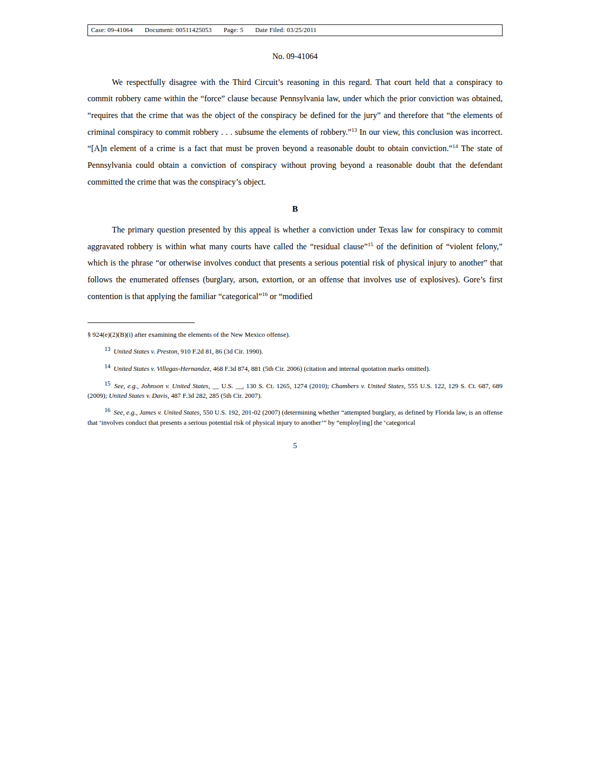Case: 09-41064 Document: 00511425053 Page: 5 Date Filed: 03/25/2011
No. 09-41064
We respectfully disagree with the Third Circuit’s reasoning in this regard. That court held that a conspiracy to commit robbery came within the “force” clause because Pennsylvania law, under which the prior conviction was obtained, “requires that the crime that was the object of the conspiracy be defined for the jury” and therefore that “the elements of criminal conspiracy to commit robbery . . . subsume the elements of robbery.”13 In our view, this conclusion was incorrect. “[A]n element of a crime is a fact that must be proven beyond a reasonable doubt to obtain conviction.”14 The state of Pennsylvania could obtain a conviction of conspiracy without proving beyond a reasonable doubt that the defendant committed the crime that was the conspiracy’s object.
B
The primary question presented by this appeal is whether a conviction under Texas law for conspiracy to commit aggravated robbery is within what many courts have called the “residual clause”15 of the definition of “violent felony,” which is the phrase “or otherwise involves conduct that presents a serious potential risk of physical injury to another” that follows the enumerated offenses (burglary, arson, extortion, or an offense that involves use of explosives). Gore’s first contention is that applying the familiar “categorical”16 or “modified
§ 924(e)(2)(B)(i) after examining the elements of the New Mexico offense).
13 United States v. Preston, 910 F.2d 81, 86 (3d Cir. 1990).
14 United States v. Villegas-Hernandez, 468 F.3d 874, 881 (5th Cir. 2006) (citation and internal quotation marks omitted).
15 See, e.g., Johnson v. United States, __ U.S. __, 130 S. Ct. 1265, 1274 (2010); Chambers v. United States, 555 U.S. 122, 129 S. Ct. 687, 689 (2009); United States v. Davis, 487 F.3d 282, 285 (5th Cir. 2007).
16 See, e.g., James v. United States, 550 U.S. 192, 201-02 (2007) (determining whether “attempted burglary, as defined by Florida law, is an offense that ‘involves conduct that presents a serious potential risk of physical injury to another’” by “employ[ing] the ‘categorical
5